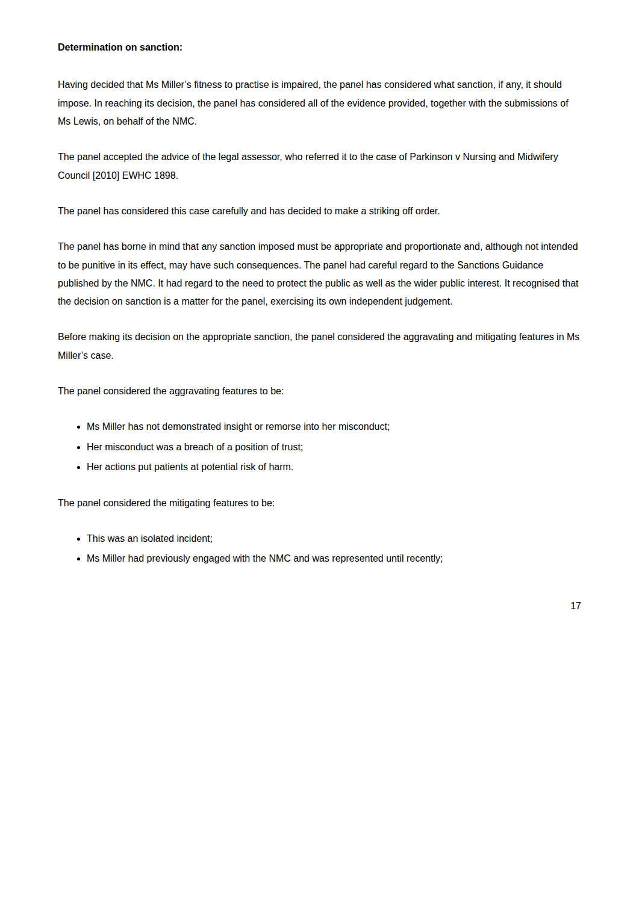Determination on sanction:
Having decided that Ms Miller’s fitness to practise is impaired, the panel has considered what sanction, if any, it should impose. In reaching its decision, the panel has considered all of the evidence provided, together with the submissions of Ms Lewis, on behalf of the NMC.
The panel accepted the advice of the legal assessor, who referred it to the case of Parkinson v Nursing and Midwifery Council [2010] EWHC 1898.
The panel has considered this case carefully and has decided to make a striking off order.
The panel has borne in mind that any sanction imposed must be appropriate and proportionate and, although not intended to be punitive in its effect, may have such consequences. The panel had careful regard to the Sanctions Guidance published by the NMC. It had regard to the need to protect the public as well as the wider public interest. It recognised that the decision on sanction is a matter for the panel, exercising its own independent judgement.
Before making its decision on the appropriate sanction, the panel considered the aggravating and mitigating features in Ms Miller’s case.
The panel considered the aggravating features to be:
Ms Miller has not demonstrated insight or remorse into her misconduct;
Her misconduct was a breach of a position of trust;
Her actions put patients at potential risk of harm.
The panel considered the mitigating features to be:
This was an isolated incident;
Ms Miller had previously engaged with the NMC and was represented until recently;
17